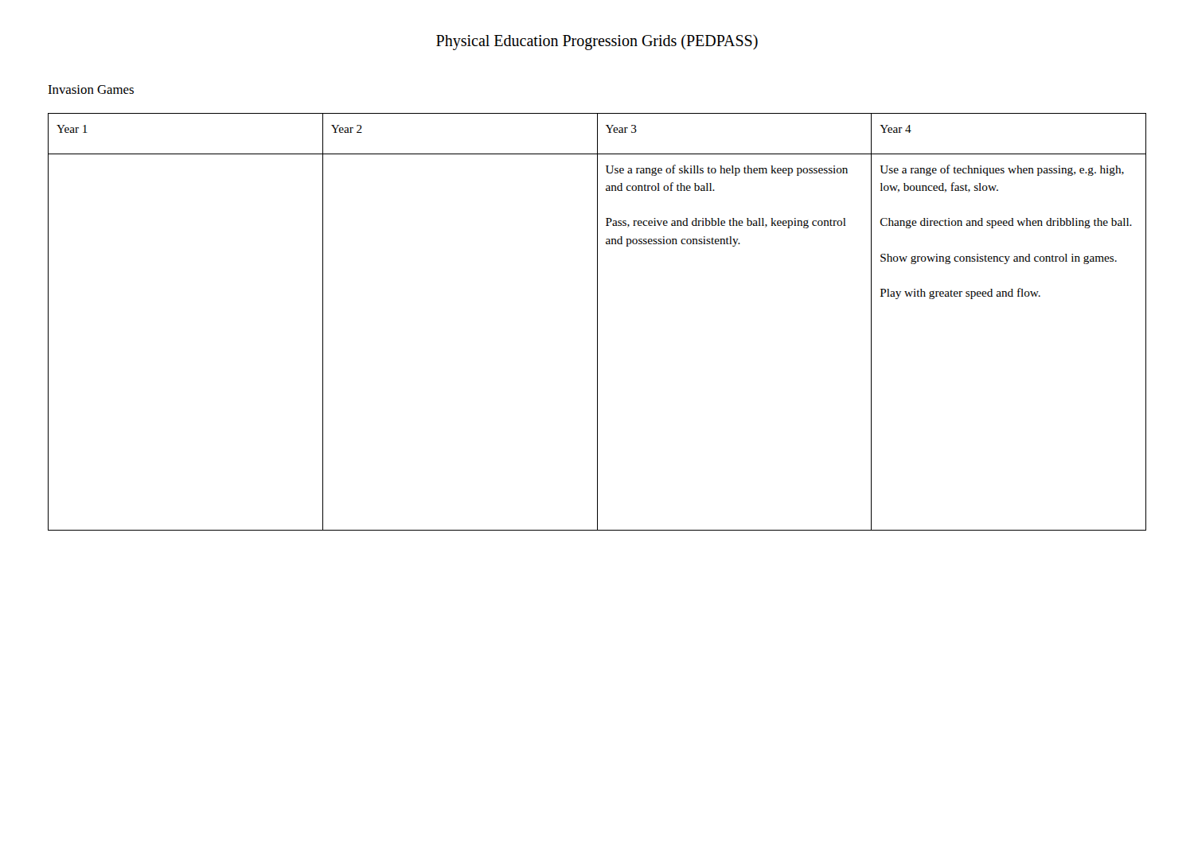Physical Education Progression Grids (PEDPASS)
Invasion Games
| Year 1 | Year 2 | Year 3 | Year 4 |
| --- | --- | --- | --- |
| | | Use a range of skills to help them keep possession and control of the ball. Pass, receive and dribble the ball, keeping control and possession consistently. | Use a range of techniques when passing, e.g. high, low, bounced, fast, slow. Change direction and speed when dribbling the ball. Show growing consistency and control in games. Play with greater speed and flow. |